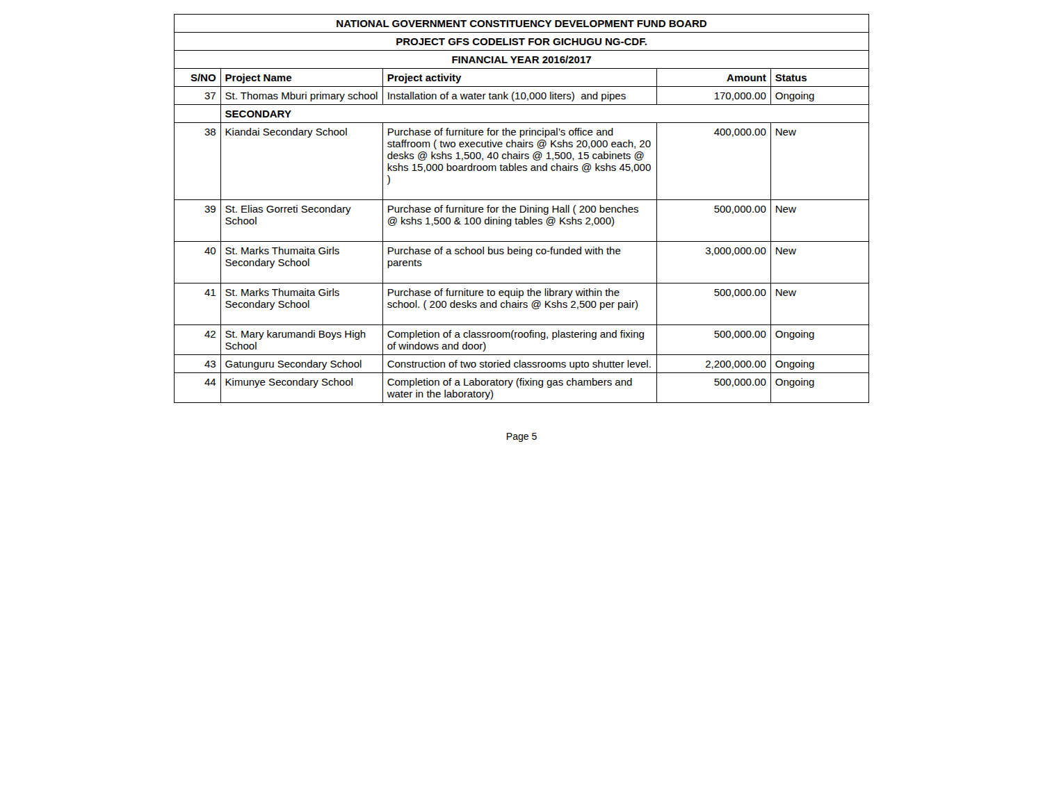| NATIONAL GOVERNMENT CONSTITUENCY DEVELOPMENT FUND BOARD |
| PROJECT GFS CODELIST FOR GICHUGU NG-CDF. |
| FINANCIAL YEAR 2016/2017 |
| S/NO | Project Name | Project activity | Amount | Status |
| 37 | St. Thomas Mburi primary school | Installation of a water tank (10,000 liters) and pipes | 170,000.00 | Ongoing |
| | SECONDARY |
| 38 | Kiandai Secondary School | Purchase of furniture for the principal’s office and staffroom ( two executive chairs @ Kshs 20,000 each, 20 desks @ kshs 1,500, 40 chairs @ 1,500, 15 cabinets @ kshs 15,000 boardroom tables and chairs @ kshs 45,000 ) | 400,000.00 | New |
| 39 | St. Elias Gorreti Secondary School | Purchase of furniture for the Dining Hall ( 200 benches @ kshs 1,500 & 100 dining tables @ Kshs 2,000) | 500,000.00 | New |
| 40 | St. Marks Thumaita Girls Secondary School | Purchase of a school bus being co-funded with the parents | 3,000,000.00 | New |
| 41 | St. Marks Thumaita Girls Secondary School | Purchase of furniture to equip the library within the school. ( 200 desks and chairs @ Kshs 2,500 per pair) | 500,000.00 | New |
| 42 | St. Mary karumandi Boys High School | Completion of a classroom(roofing, plastering and fixing of windows and door) | 500,000.00 | Ongoing |
| 43 | Gatunguru Secondary School | Construction of two storied classrooms upto shutter level. | 2,200,000.00 | Ongoing |
| 44 | Kimunye Secondary School | Completion of a Laboratory (fixing gas chambers and water in the laboratory) | 500,000.00 | Ongoing |
Page 5